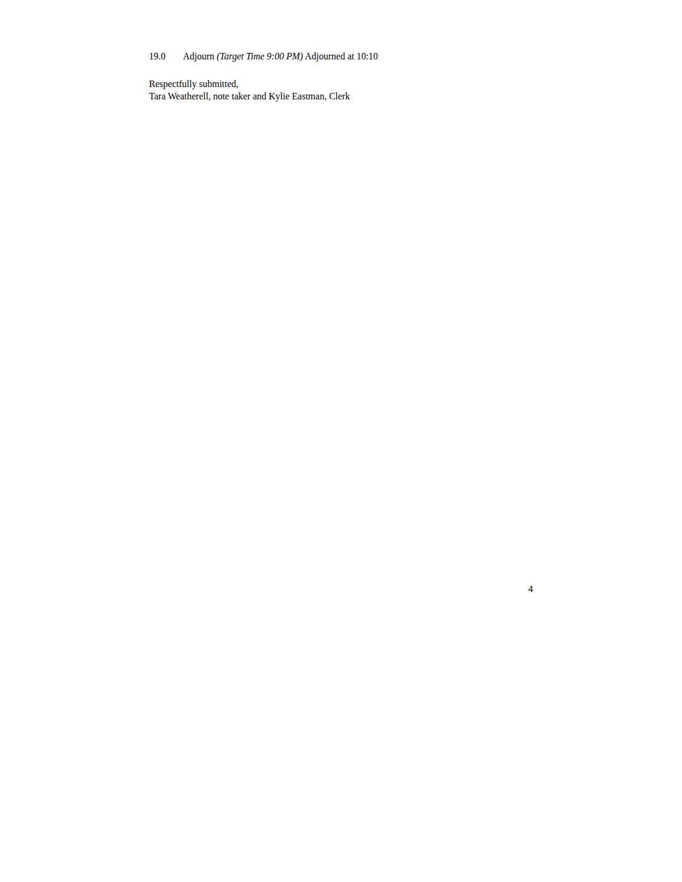19.0 Adjourn (Target Time 9:00 PM) Adjourned at 10:10
Respectfully submitted,
Tara Weatherell, note taker and Kylie Eastman, Clerk
4